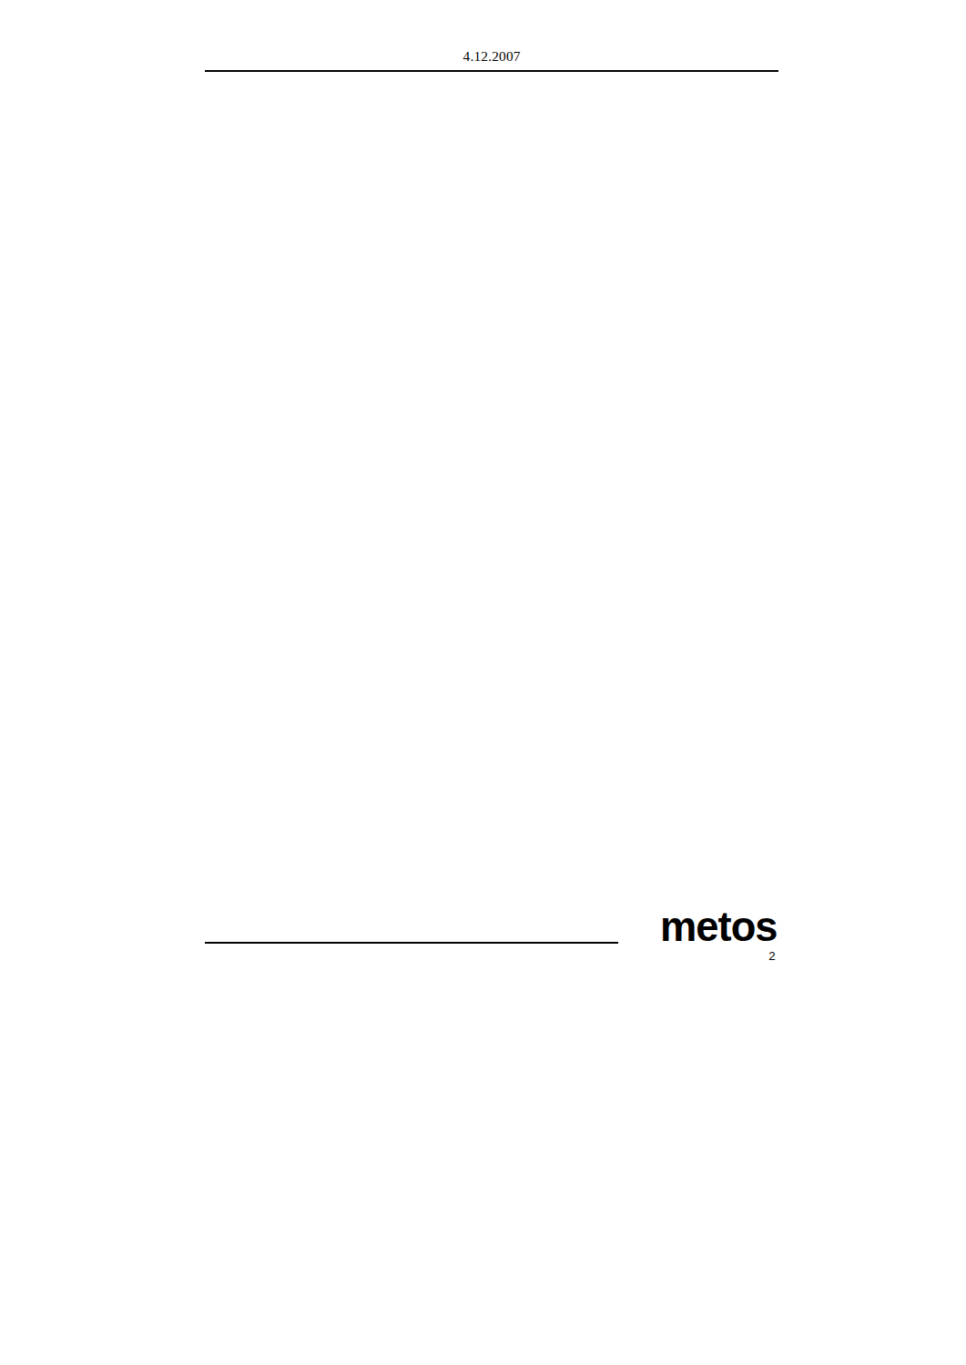4.12.2007
metos 2